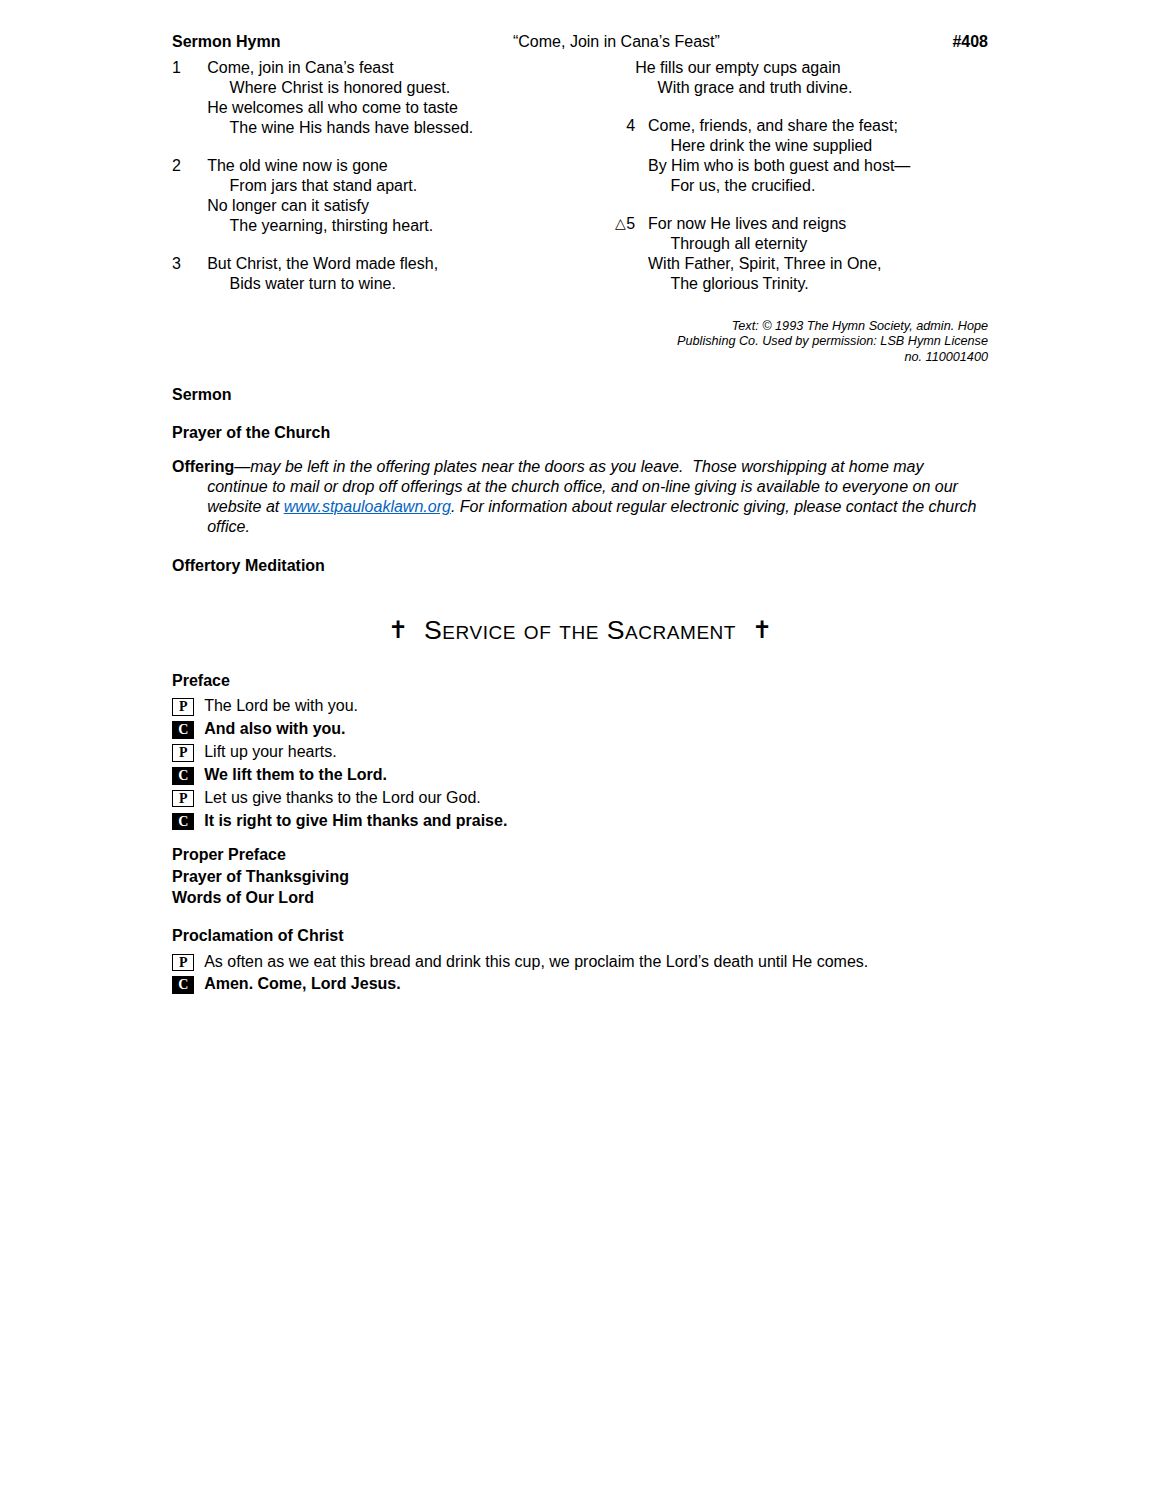Sermon Hymn “Come, Join in Cana’s Feast” #408
1 Come, join in Cana’s feast
Where Christ is honored guest.
He welcomes all who come to taste
The wine His hands have blessed.
2 The old wine now is gone
From jars that stand apart.
No longer can it satisfy
The yearning, thirsting heart.
3 But Christ, the Word made flesh,
Bids water turn to wine.
He fills our empty cups again
With grace and truth divine.
4 Come, friends, and share the feast;
Here drink the wine supplied
By Him who is both guest and host—
For us, the crucified.
△5 For now He lives and reigns
Through all eternity
With Father, Spirit, Three in One,
The glorious Trinity.
Text: © 1993 The Hymn Society, admin. Hope
Publishing Co. Used by permission: LSB Hymn License
no. 110001400
Sermon
Prayer of the Church
Offering—may be left in the offering plates near the doors as you leave. Those worshipping at home may continue to mail or drop off offerings at the church office, and on-line giving is available to everyone on our website at www.stpauloaklawn.org. For information about regular electronic giving, please contact the church office.
Offertory Meditation
✝ Service of the Sacrament ✝
Preface
P The Lord be with you.
C And also with you.
P Lift up your hearts.
C We lift them to the Lord.
P Let us give thanks to the Lord our God.
C It is right to give Him thanks and praise.
Proper Preface
Prayer of Thanksgiving
Words of Our Lord
Proclamation of Christ
P As often as we eat this bread and drink this cup, we proclaim the Lord’s death until He comes.
C Amen. Come, Lord Jesus.